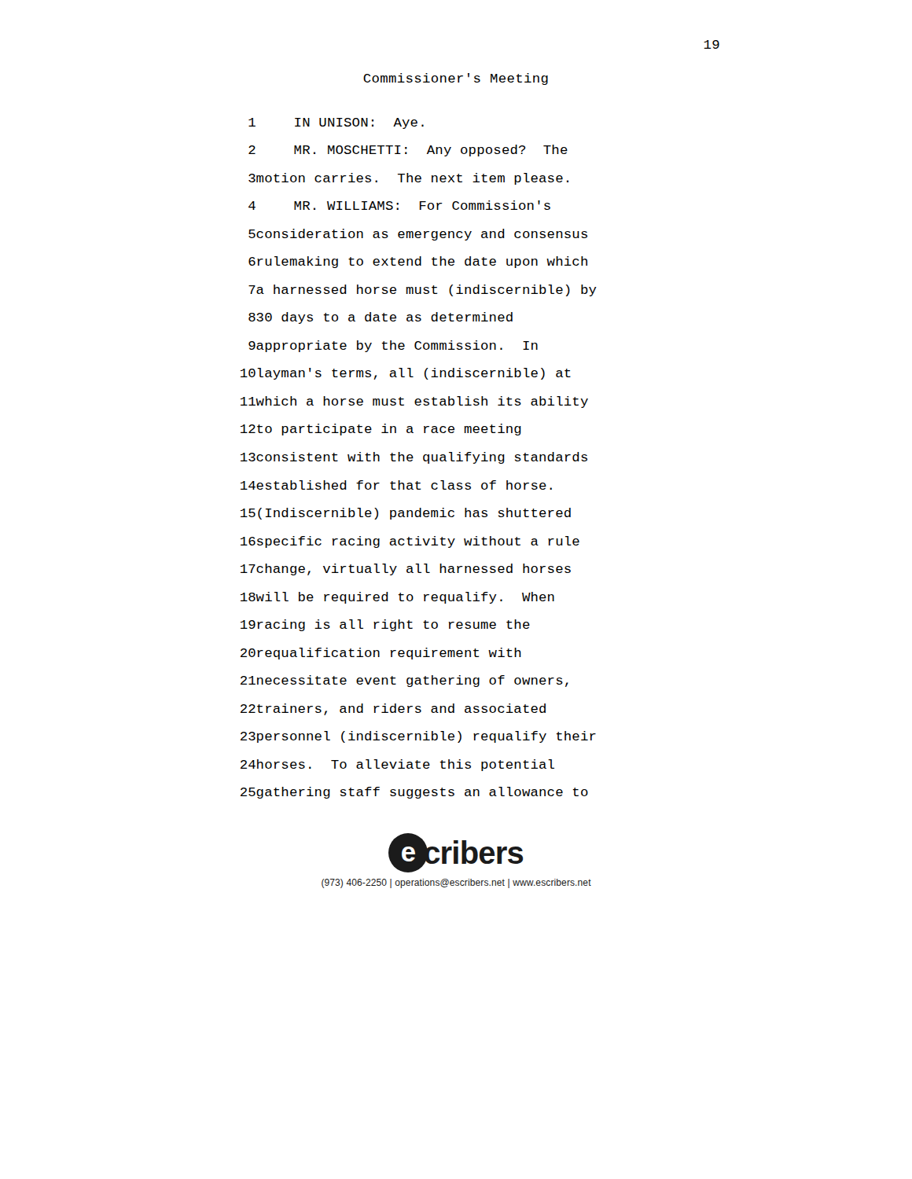19
Commissioner's Meeting
| 1 | IN UNISON: Aye. |
| 2 | MR. MOSCHETTI: Any opposed? The |
| 3 | motion carries. The next item please. |
| 4 | MR. WILLIAMS: For Commission's |
| 5 | consideration as emergency and consensus |
| 6 | rulemaking to extend the date upon which |
| 7 | a harnessed horse must (indiscernible) by |
| 8 | 30 days to a date as determined |
| 9 | appropriate by the Commission. In |
| 10 | layman's terms, all (indiscernible) at |
| 11 | which a horse must establish its ability |
| 12 | to participate in a race meeting |
| 13 | consistent with the qualifying standards |
| 14 | established for that class of horse. |
| 15 | (Indiscernible) pandemic has shuttered |
| 16 | specific racing activity without a rule |
| 17 | change, virtually all harnessed horses |
| 18 | will be required to requalify. When |
| 19 | racing is all right to resume the |
| 20 | requalification requirement with |
| 21 | necessitate event gathering of owners, |
| 22 | trainers, and riders and associated |
| 23 | personnel (indiscernible) requalify their |
| 24 | horses. To alleviate this potential |
| 25 | gathering staff suggests an allowance to |
ecribers
(973) 406-2250 | operations@escribers.net | www.escribers.net